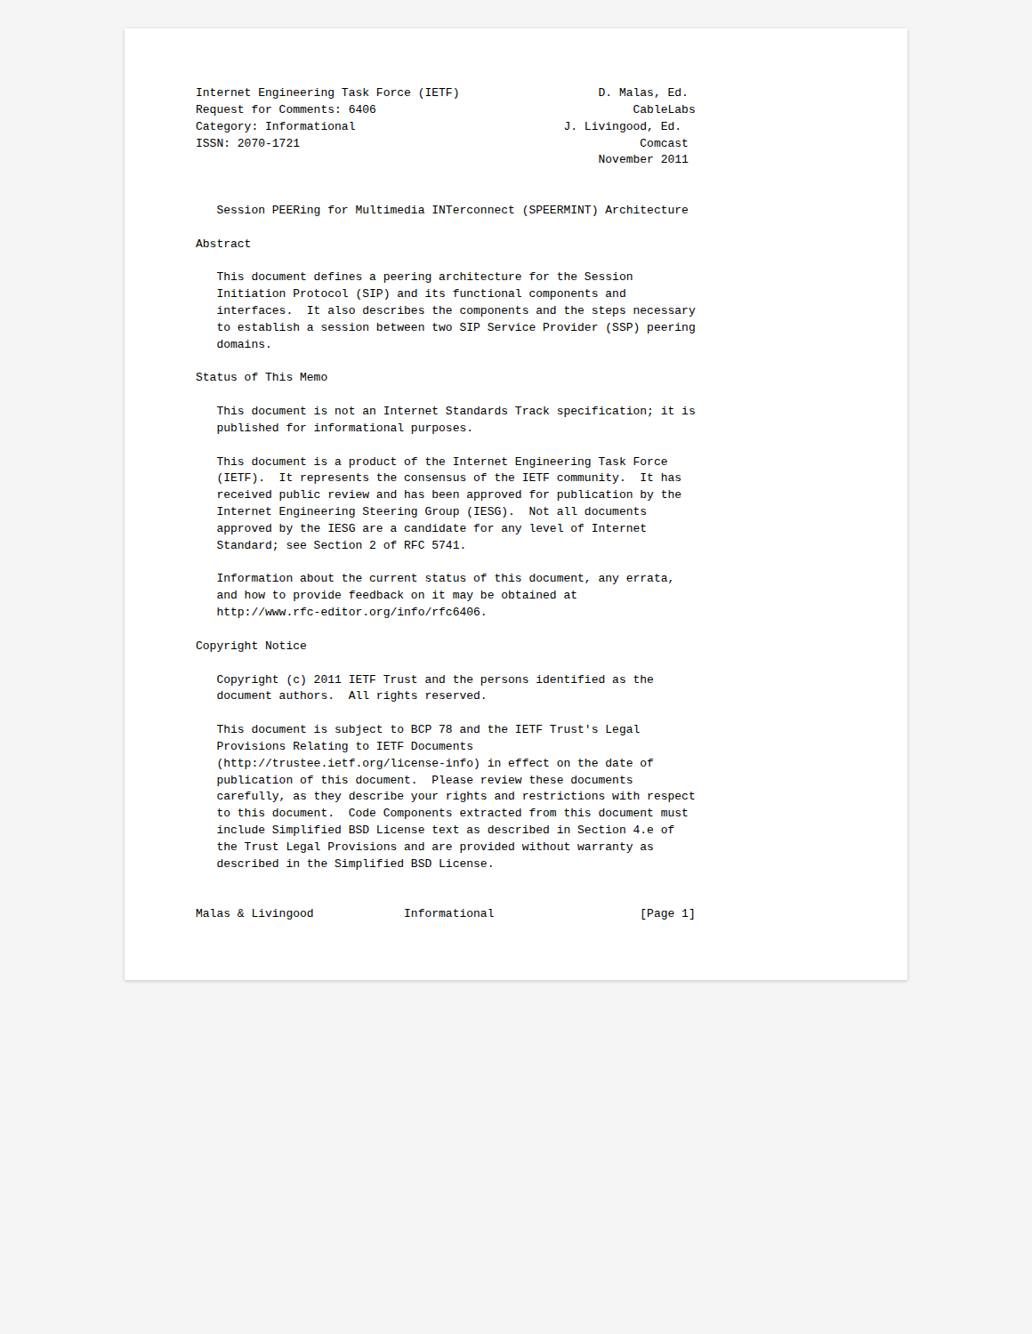Internet Engineering Task Force (IETF)                    D. Malas, Ed.
Request for Comments: 6406                                     CableLabs
Category: Informational                              J. Livingood, Ed.
ISSN: 2070-1721                                                 Comcast
                                                          November 2011


   Session PEERing for Multimedia INTerconnect (SPEERMINT) Architecture

Abstract

   This document defines a peering architecture for the Session
   Initiation Protocol (SIP) and its functional components and
   interfaces.  It also describes the components and the steps necessary
   to establish a session between two SIP Service Provider (SSP) peering
   domains.

Status of This Memo

   This document is not an Internet Standards Track specification; it is
   published for informational purposes.

   This document is a product of the Internet Engineering Task Force
   (IETF).  It represents the consensus of the IETF community.  It has
   received public review and has been approved for publication by the
   Internet Engineering Steering Group (IESG).  Not all documents
   approved by the IESG are a candidate for any level of Internet
   Standard; see Section 2 of RFC 5741.

   Information about the current status of this document, any errata,
   and how to provide feedback on it may be obtained at
   http://www.rfc-editor.org/info/rfc6406.

Copyright Notice

   Copyright (c) 2011 IETF Trust and the persons identified as the
   document authors.  All rights reserved.

   This document is subject to BCP 78 and the IETF Trust's Legal
   Provisions Relating to IETF Documents
   (http://trustee.ietf.org/license-info) in effect on the date of
   publication of this document.  Please review these documents
   carefully, as they describe your rights and restrictions with respect
   to this document.  Code Components extracted from this document must
   include Simplified BSD License text as described in Section 4.e of
   the Trust Legal Provisions and are provided without warranty as
   described in the Simplified BSD License.


Malas & Livingood             Informational                     [Page 1]